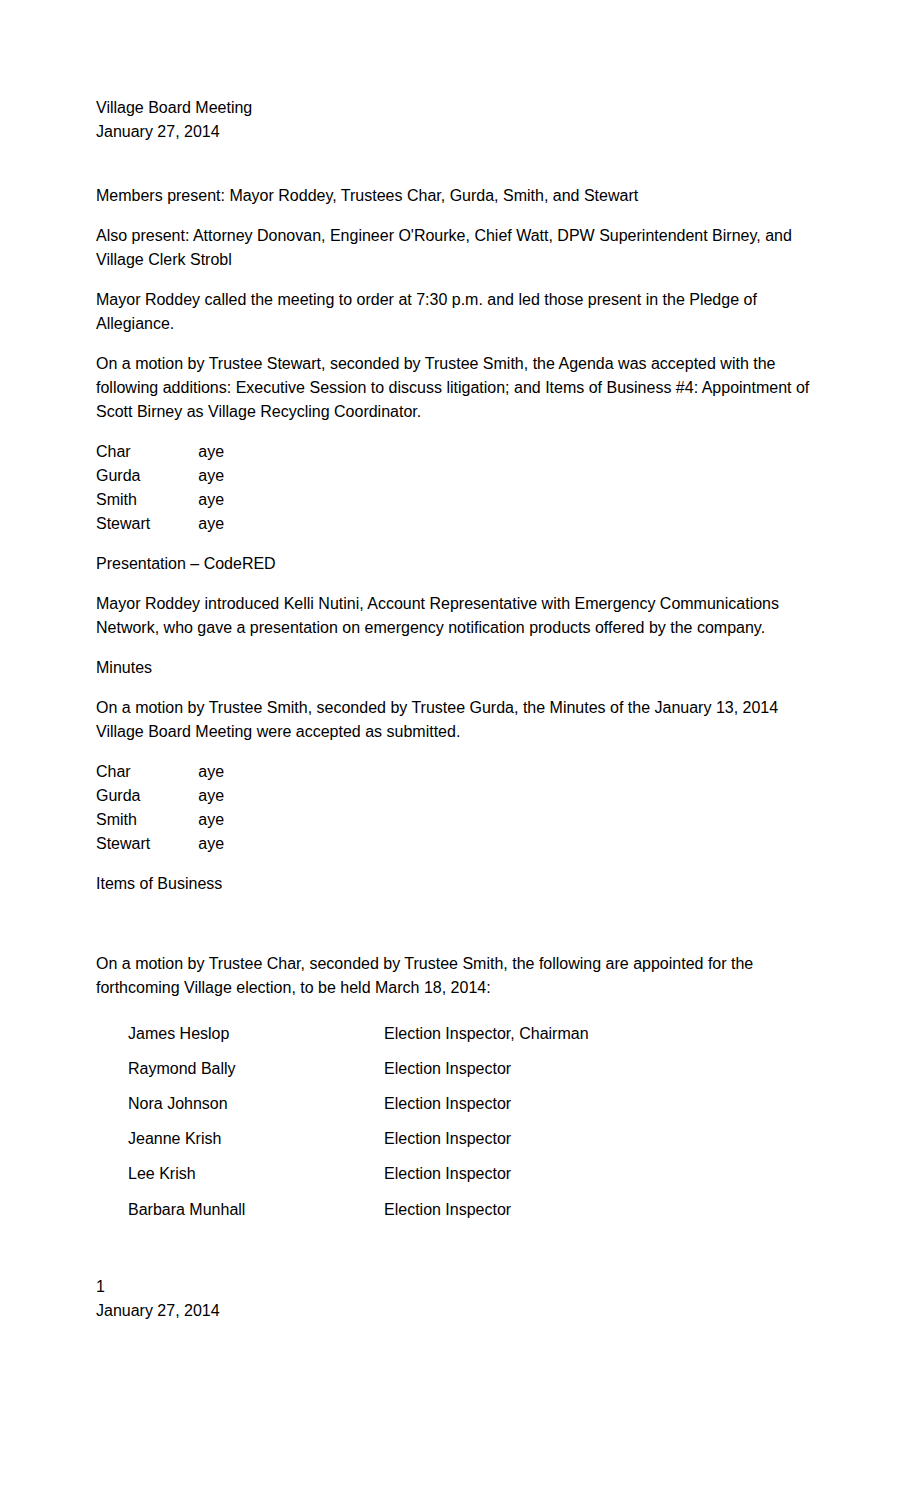Village Board Meeting
January 27, 2014
Members present: Mayor Roddey, Trustees Char, Gurda, Smith, and Stewart
Also present: Attorney Donovan, Engineer O'Rourke, Chief Watt, DPW Superintendent Birney, and Village Clerk Strobl
Mayor Roddey called the meeting to order at 7:30 p.m. and led those present in the Pledge of Allegiance.
On a motion by Trustee Stewart, seconded by Trustee Smith, the Agenda was accepted with the following additions: Executive Session to discuss litigation; and Items of Business #4: Appointment of Scott Birney as Village Recycling Coordinator.
| Char | aye |
| Gurda | aye |
| Smith | aye |
| Stewart | aye |
Presentation – CodeRED
Mayor Roddey introduced Kelli Nutini, Account Representative with Emergency Communications Network, who gave a presentation on emergency notification products offered by the company.
Minutes
On a motion by Trustee Smith, seconded by Trustee Gurda, the Minutes of the January 13, 2014 Village Board Meeting were accepted as submitted.
| Char | aye |
| Gurda | aye |
| Smith | aye |
| Stewart | aye |
Items of Business
On a motion by Trustee Char, seconded by Trustee Smith, the following are appointed for the forthcoming Village election, to be held March 18, 2014:
| James Heslop | Election Inspector, Chairman |
| Raymond Bally | Election Inspector |
| Nora Johnson | Election Inspector |
| Jeanne Krish | Election Inspector |
| Lee Krish | Election Inspector |
| Barbara Munhall | Election Inspector |
1
January 27, 2014